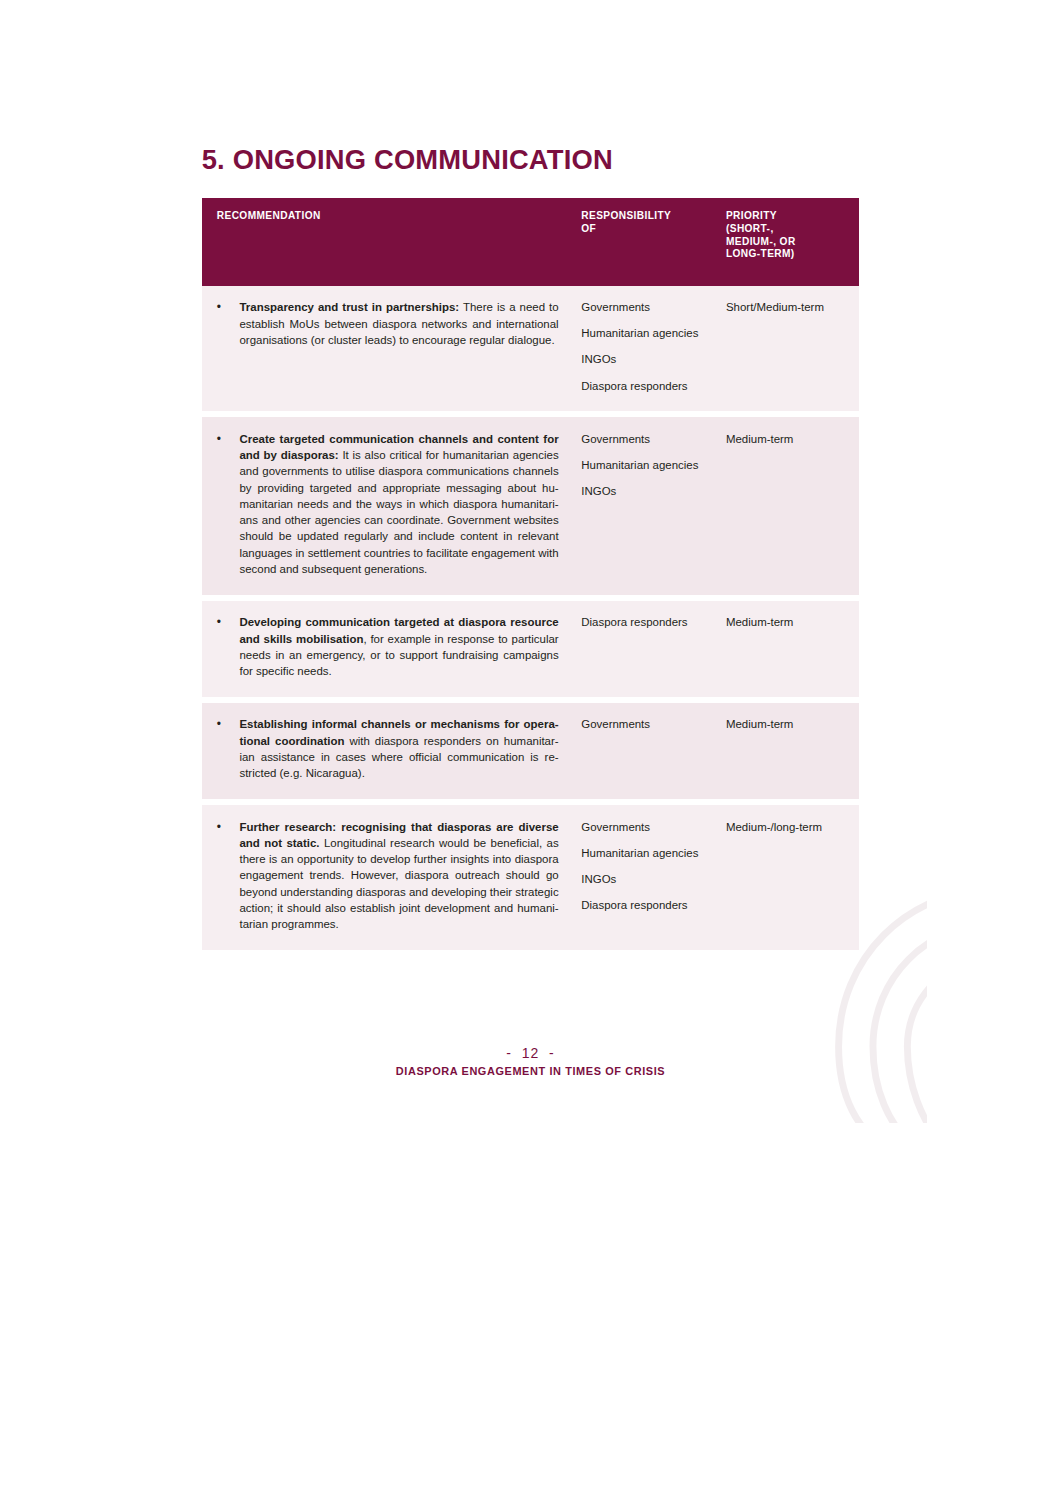5. Ongoing Communication
| Recommendation | Responsibility of | Priority (short-, medium-, or long-term) |
| --- | --- | --- |
| • Transparency and trust in partnerships: There is a need to establish MoUs between diaspora networks and international organisations (or cluster leads) to encourage regular dialogue. | Governments Humanitarian agencies INGOs Diaspora responders | Short/Medium-term |
| • Create targeted communication channels and content for and by diasporas: It is also critical for humanitarian agencies and governments to utilise diaspora communications channels by providing targeted and appropriate messaging about humanitarian needs and the ways in which diaspora humanitarians and other agencies can coordinate. Government websites should be updated regularly and include content in relevant languages in settlement countries to facilitate engagement with second and subsequent generations. | Governments Humanitarian agencies INGOs | Medium-term |
| • Developing communication targeted at diaspora resource and skills mobilisation , for example in response to particular needs in an emergency, or to support fundraising campaigns for specific needs. | Diaspora responders | Medium-term |
| • Establishing informal channels or mechanisms for operational coordination with diaspora responders on humanitarian assistance in cases where official communication is restricted (e.g. Nicaragua). | Governments | Medium-term |
| • Further research: recognising that diasporas are diverse and not static. Longitudinal research would be beneficial, as there is an opportunity to develop further insights into diaspora engagement trends. However, diaspora outreach should go beyond understanding diasporas and developing their strategic action; it should also establish joint development and humanitarian programmes. | Governments Humanitarian agencies INGOs Diaspora responders | Medium-/long-term |
- 12 -
Diaspora Engagement in Times of Crisis